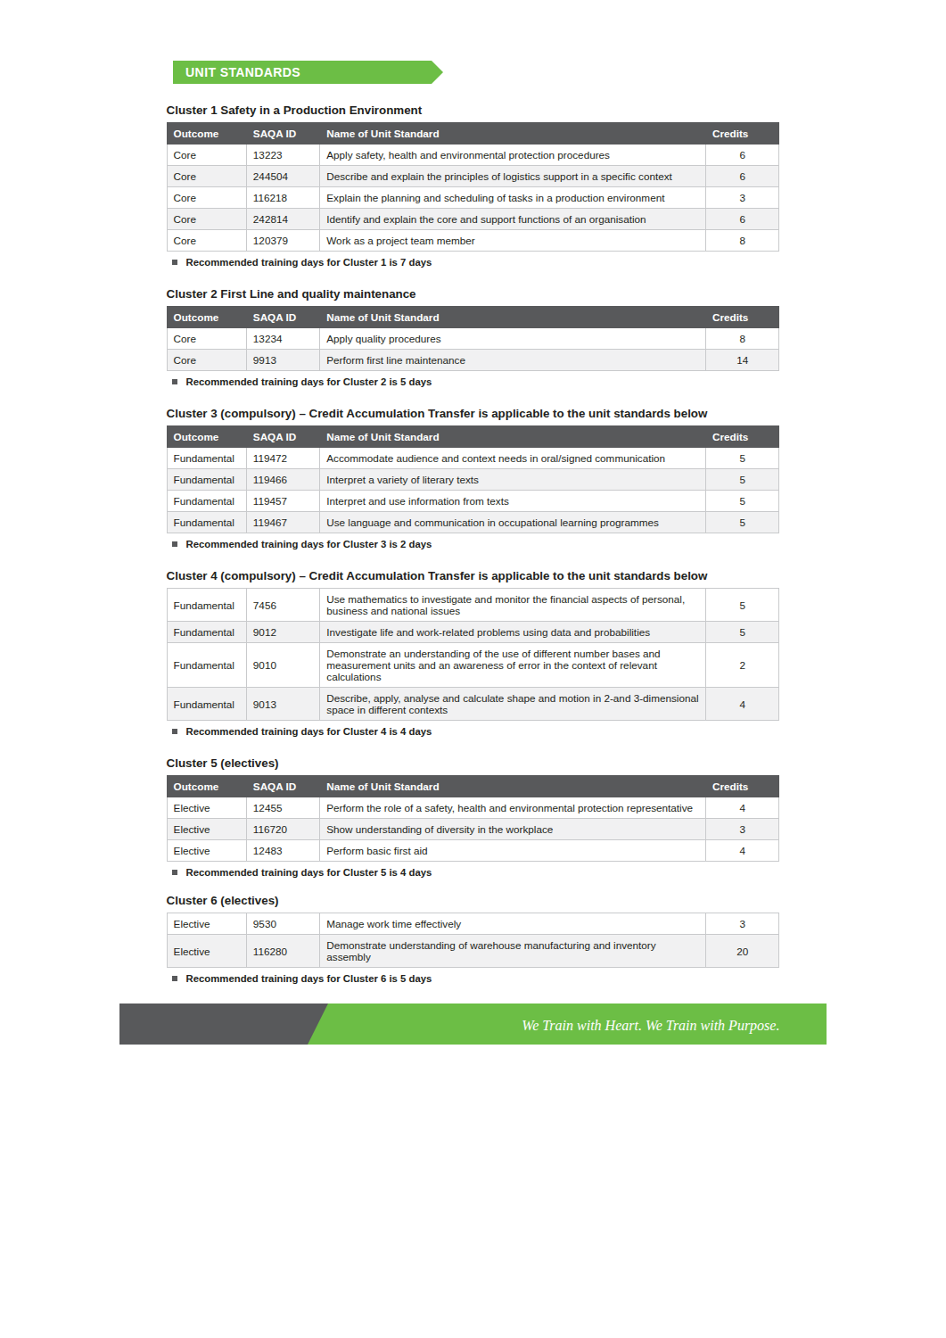UNIT STANDARDS
Cluster 1 Safety in a Production Environment
| Outcome | SAQA ID | Name of Unit Standard | Credits |
| --- | --- | --- | --- |
| Core | 13223 | Apply safety, health and environmental protection procedures | 6 |
| Core | 244504 | Describe and explain the principles of logistics support in a specific context | 6 |
| Core | 116218 | Explain the planning and scheduling of tasks in a production environment | 3 |
| Core | 242814 | Identify and explain the core and support functions of an organisation | 6 |
| Core | 120379 | Work as a project team member | 8 |
Recommended training days for Cluster 1 is 7 days
Cluster 2 First Line and quality maintenance
| Outcome | SAQA ID | Name of Unit Standard | Credits |
| --- | --- | --- | --- |
| Core | 13234 | Apply quality procedures | 8 |
| Core | 9913 | Perform first line maintenance | 14 |
Recommended training days for Cluster 2 is 5 days
Cluster 3 (compulsory) – Credit Accumulation Transfer is applicable to the unit standards below
| Outcome | SAQA ID | Name of Unit Standard | Credits |
| --- | --- | --- | --- |
| Fundamental | 119472 | Accommodate audience and context needs in oral/signed communication | 5 |
| Fundamental | 119466 | Interpret a variety of literary texts | 5 |
| Fundamental | 119457 | Interpret and use information from texts | 5 |
| Fundamental | 119467 | Use language and communication in occupational learning programmes | 5 |
Recommended training days for Cluster 3 is 2 days
Cluster 4 (compulsory) – Credit Accumulation Transfer is applicable to the unit standards below
| Fundamental | 7456 | Use mathematics to investigate and monitor the financial aspects of personal, business and national issues | 5 |
| Fundamental | 9012 | Investigate life and work-related problems using data and probabilities | 5 |
| Fundamental | 9010 | Demonstrate an understanding of the use of different number bases and measurement units and an awareness of error in the context of relevant calculations | 2 |
| Fundamental | 9013 | Describe, apply, analyse and calculate shape and motion in 2-and 3-dimensional space in different contexts | 4 |
Recommended training days for Cluster 4 is 4 days
Cluster 5 (electives)
| Outcome | SAQA ID | Name of Unit Standard | Credits |
| --- | --- | --- | --- |
| Elective | 12455 | Perform the role of a safety, health and environmental protection representative | 4 |
| Elective | 116720 | Show understanding of diversity in the workplace | 3 |
| Elective | 12483 | Perform basic first aid | 4 |
Recommended training days for Cluster 5 is 4 days
Cluster 6 (electives)
| Elective | 9530 | Manage work time effectively | 3 |
| Elective | 116280 | Demonstrate understanding of warehouse manufacturing and inventory assembly | 20 |
Recommended training days for Cluster 6 is 5 days
We Train with Heart. We Train with Purpose.